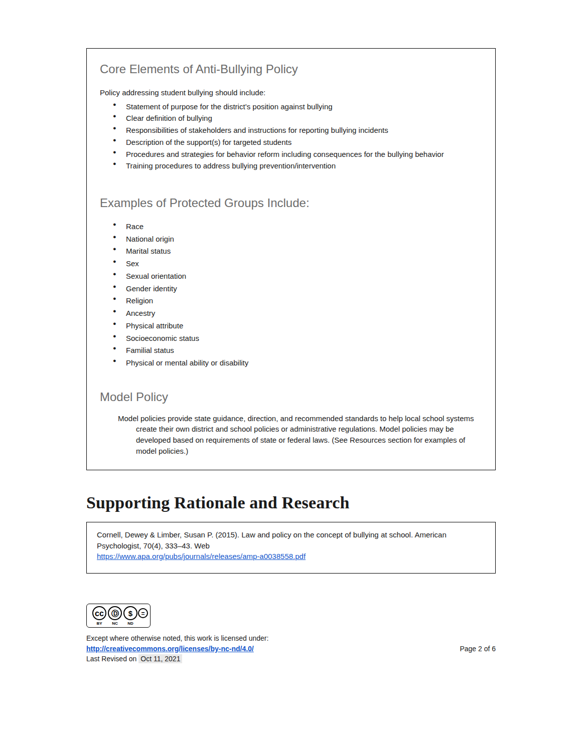Core Elements of Anti-Bullying Policy
Policy addressing student bullying should include:
Statement of purpose for the district’s position against bullying
Clear definition of bullying
Responsibilities of stakeholders and instructions for reporting bullying incidents
Description of the support(s) for targeted students
Procedures and strategies for behavior reform including consequences for the bullying behavior
Training procedures to address bullying prevention/intervention
Examples of Protected Groups Include:
Race
National origin
Marital status
Sex
Sexual orientation
Gender identity
Religion
Ancestry
Physical attribute
Socioeconomic status
Familial status
Physical or mental ability or disability
Model Policy
Model policies provide state guidance, direction, and recommended standards to help local school systems create their own district and school policies or administrative regulations. Model policies may be developed based on requirements of state or federal laws. (See Resources section for examples of model policies.)
Supporting Rationale and Research
Cornell, Dewey & Limber, Susan P. (2015). Law and policy on the concept of bullying at school. American Psychologist, 70(4), 333–43. Web
https://www.apa.org/pubs/journals/releases/amp-a0038558.pdf
cc Ⓓ $ = BY NC ND
Except where otherwise noted, this work is licensed under:
http://creativecommons.org/licenses/by-nc-nd/4.0/
Last Revised on Oct 11, 2021
Page 2 of 6